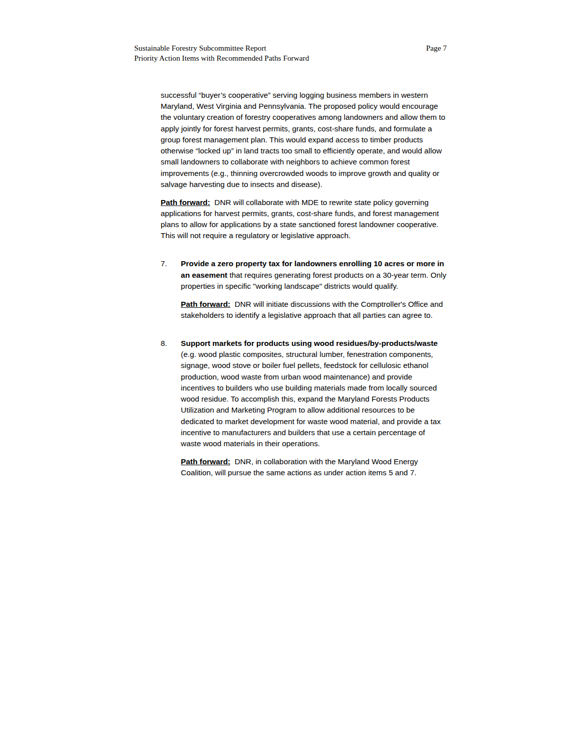Sustainable Forestry Subcommittee Report
Priority Action Items with Recommended Paths Forward
Page 7
successful “buyer’s cooperative” serving logging business members in western Maryland, West Virginia and Pennsylvania. The proposed policy would encourage the voluntary creation of forestry cooperatives among landowners and allow them to apply jointly for forest harvest permits, grants, cost-share funds, and formulate a group forest management plan. This would expand access to timber products otherwise “locked up” in land tracts too small to efficiently operate, and would allow small landowners to collaborate with neighbors to achieve common forest improvements (e.g., thinning overcrowded woods to improve growth and quality or salvage harvesting due to insects and disease).
Path forward: DNR will collaborate with MDE to rewrite state policy governing applications for harvest permits, grants, cost-share funds, and forest management plans to allow for applications by a state sanctioned forest landowner cooperative. This will not require a regulatory or legislative approach.
7.
Provide a zero property tax for landowners enrolling 10 acres or more in an easement that requires generating forest products on a 30-year term. Only properties in specific "working landscape" districts would qualify.
Path forward: DNR will initiate discussions with the Comptroller's Office and stakeholders to identify a legislative approach that all parties can agree to.
8.
Support markets for products using wood residues/by-products/waste (e.g. wood plastic composites, structural lumber, fenestration components, signage, wood stove or boiler fuel pellets, feedstock for cellulosic ethanol production, wood waste from urban wood maintenance) and provide incentives to builders who use building materials made from locally sourced wood residue. To accomplish this, expand the Maryland Forests Products Utilization and Marketing Program to allow additional resources to be dedicated to market development for waste wood material, and provide a tax incentive to manufacturers and builders that use a certain percentage of waste wood materials in their operations.
Path forward: DNR, in collaboration with the Maryland Wood Energy Coalition, will pursue the same actions as under action items 5 and 7.